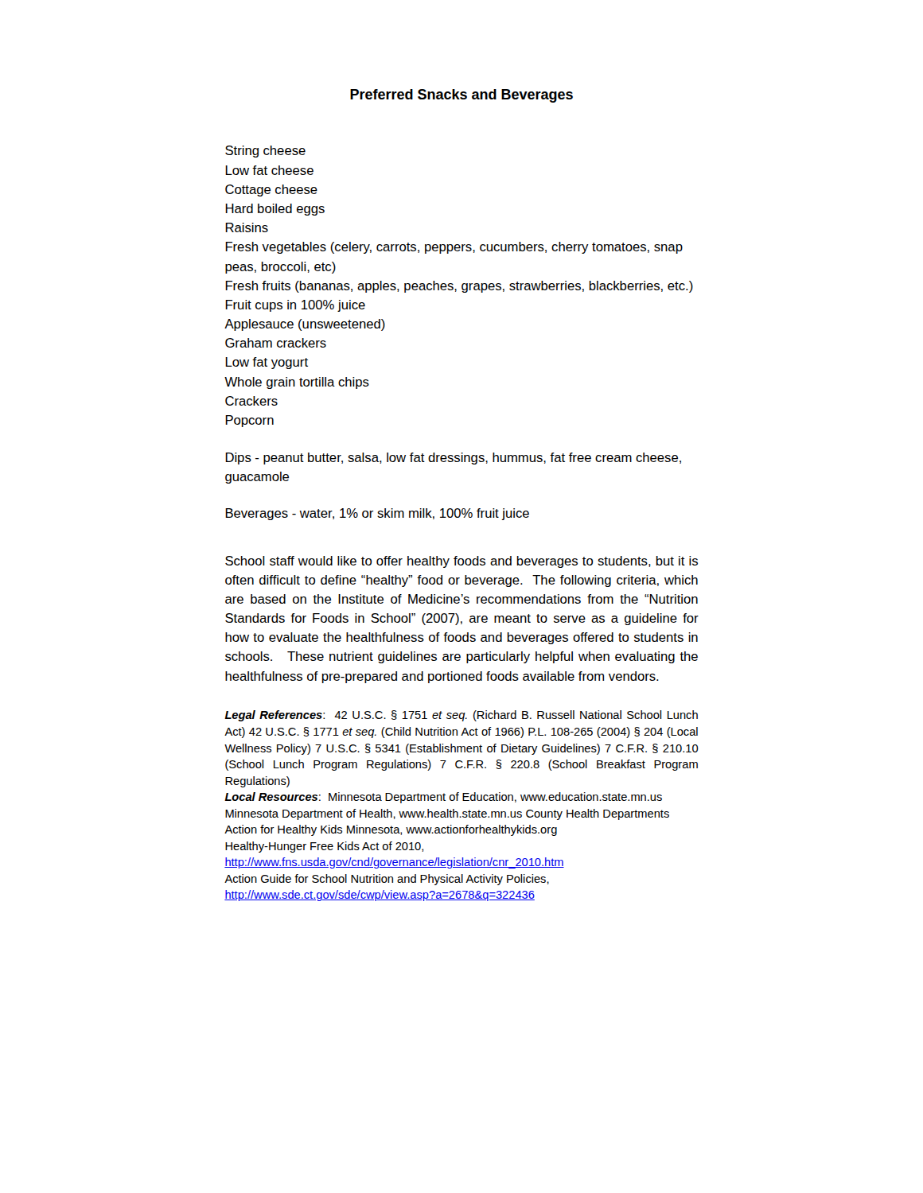Preferred Snacks and Beverages
String cheese
Low fat cheese
Cottage cheese
Hard boiled eggs
Raisins
Fresh vegetables (celery, carrots, peppers, cucumbers, cherry tomatoes, snap peas, broccoli, etc)
Fresh fruits (bananas, apples, peaches, grapes, strawberries, blackberries, etc.)
Fruit cups in 100% juice
Applesauce (unsweetened)
Graham crackers
Low fat yogurt
Whole grain tortilla chips
Crackers
Popcorn
Dips - peanut butter, salsa, low fat dressings, hummus, fat free cream cheese, guacamole
Beverages - water, 1% or skim milk, 100% fruit juice
School staff would like to offer healthy foods and beverages to students, but it is often difficult to define “healthy” food or beverage. The following criteria, which are based on the Institute of Medicine’s recommendations from the “Nutrition Standards for Foods in School” (2007), are meant to serve as a guideline for how to evaluate the healthfulness of foods and beverages offered to students in schools. These nutrient guidelines are particularly helpful when evaluating the healthfulness of pre-prepared and portioned foods available from vendors.
Legal References: 42 U.S.C. § 1751 et seq. (Richard B. Russell National School Lunch Act) 42 U.S.C. § 1771 et seq. (Child Nutrition Act of 1966) P.L. 108-265 (2004) § 204 (Local Wellness Policy) 7 U.S.C. § 5341 (Establishment of Dietary Guidelines) 7 C.F.R. § 210.10 (School Lunch Program Regulations) 7 C.F.R. § 220.8 (School Breakfast Program Regulations)
Local Resources: Minnesota Department of Education, www.education.state.mn.us
Minnesota Department of Health, www.health.state.mn.us County Health Departments
Action for Healthy Kids Minnesota, www.actionforhealthykids.org
Healthy-Hunger Free Kids Act of 2010,
http://www.fns.usda.gov/cnd/governance/legislation/cnr_2010.htm
Action Guide for School Nutrition and Physical Activity Policies,
http://www.sde.ct.gov/sde/cwp/view.asp?a=2678&q=322436